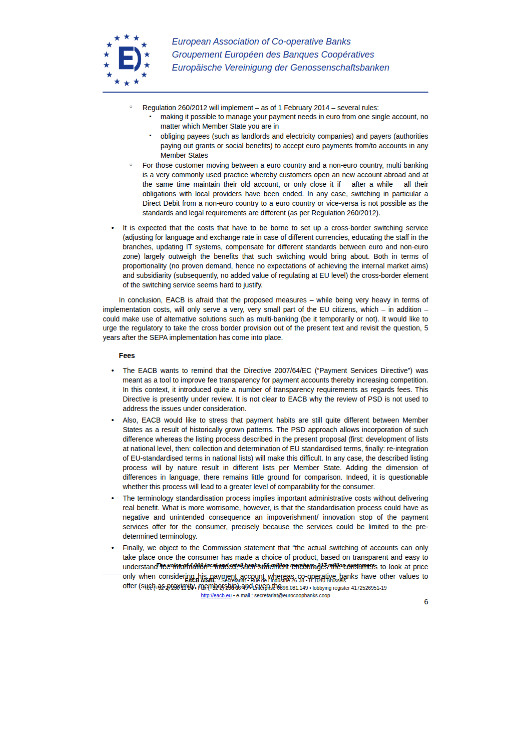European Association of Co-operative Banks
Groupement Européen des Banques Coopératives
Europäische Vereinigung der Genossenschaftsbanken
Regulation 260/2012 will implement – as of 1 February 2014 – several rules:
making it possible to manage your payment needs in euro from one single account, no matter which Member State you are in
obliging payees (such as landlords and electricity companies) and payers (authorities paying out grants or social benefits) to accept euro payments from/to accounts in any Member States
For those customer moving between a euro country and a non-euro country, multi banking is a very commonly used practice whereby customers open an new account abroad and at the same time maintain their old account, or only close it if – after a while – all their obligations with local providers have been ended. In any case, switching in particular a Direct Debit from a non-euro country to a euro country or vice-versa is not possible as the standards and legal requirements are different (as per Regulation 260/2012).
It is expected that the costs that have to be borne to set up a cross-border switching service (adjusting for language and exchange rate in case of different currencies, educating the staff in the branches, updating IT systems, compensate for different standards between euro and non-euro zone) largely outweigh the benefits that such switching would bring about. Both in terms of proportionality (no proven demand, hence no expectations of achieving the internal market aims) and subsidiarity (subsequently, no added value of regulating at EU level) the cross-border element of the switching service seems hard to justify.
In conclusion, EACB is afraid that the proposed measures – while being very heavy in terms of implementation costs, will only serve a very, very small part of the EU citizens, which – in addition – could make use of alternative solutions such as multi-banking (be it temporarily or not). It would like to urge the regulatory to take the cross border provision out of the present text and revisit the question, 5 years after the SEPA implementation has come into place.
Fees
The EACB wants to remind that the Directive 2007/64/EC (“Payment Services Directive”) was meant as a tool to improve fee transparency for payment accounts thereby increasing competition. In this context, it introduced quite a number of transparency requirements as regards fees. This Directive is presently under review. It is not clear to EACB why the review of PSD is not used to address the issues under consideration.
Also, EACB would like to stress that payment habits are still quite different between Member States as a result of historically grown patterns. The PSD approach allows incorporation of such difference whereas the listing process described in the present proposal (first: development of lists at national level, then: collection and determination of EU standardised terms, finally: re-integration of EU-standardised terms in national lists) will make this difficult. In any case, the described listing process will by nature result in different lists per Member State. Adding the dimension of differences in language, there remains little ground for comparison. Indeed, it is questionable whether this process will lead to a greater level of comparability for the consumer.
The terminology standardisation process implies important administrative costs without delivering real benefit. What is more worrisome, however, is that the standardisation process could have as negative and unintended consequence an impoverishment/ innovation stop of the payment services offer for the consumer, precisely because the services could be limited to the pre-determined terminology.
Finally, we object to the Commission statement that “the actual switching of accounts can only take place once the consumer has made a choice of product, based on transparent and easy to understand fee information”. Indeed, such statement encourages the consumers to look at price only when considering his payment account whereas co-operative banks have other values to offer (such as proximity, membership) and even the
The voice of 4.000 local and retail banks, 56 million members, 217 million customers
EACB AISBL – Secretariat • Rue de l’Industrie 26-38 • B-1040 Brussels
Tel: (+32 2) 230 11 24 • Fax (+32 2) 230 06 49 • Enterprise 0896.081.149 • lobbying register 4172526951-19
http://eacb.eu • e-mail : secretariat@eurocoopbanks.coop
6